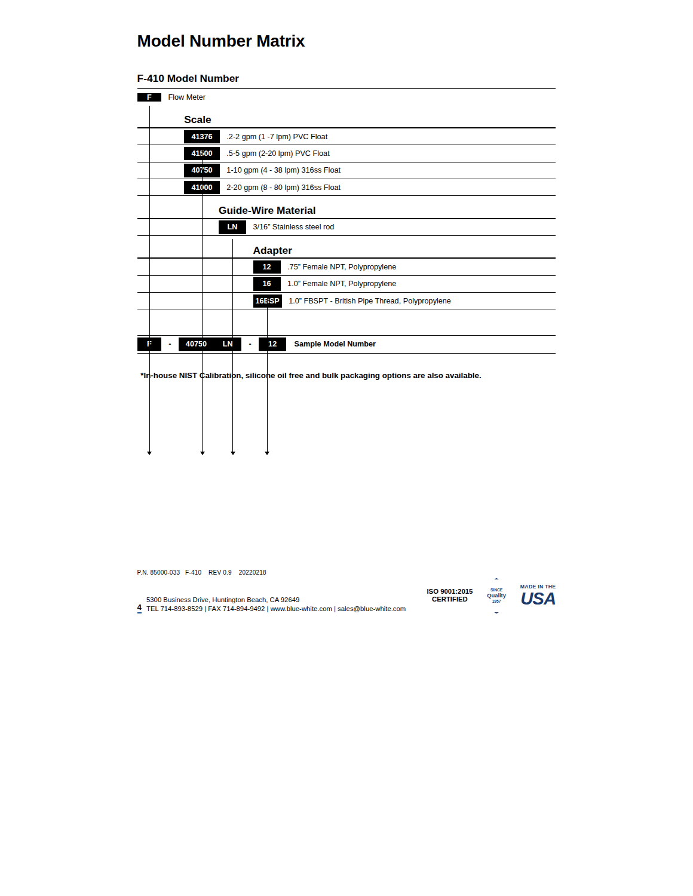Model Number Matrix
F-410 Model Number
F
Flow Meter
Scale
41376
.2-2 gpm (1 -7 lpm) PVC Float
41500
.5-5 gpm (2-20 lpm) PVC Float
40750
1-10 gpm (4 - 38 lpm) 316ss Float
41000
2-20 gpm (8 - 80 lpm) 316ss Float
Guide-Wire Material
LN
3/16” Stainless steel rod
Adapter
12
.75” Female NPT, Polypropylene
16
1.0” Female NPT, Polypropylene
16BSP
1.0” FBSPT - British Pipe Thread, Polypropylene
F
-
40750
LN
-
12
Sample Model Number
*In-house NIST Calibration, silicone oil free and bulk packaging options are also available.
P.N. 85000-033 F-410 REV 0.9 20220218
4
5300 Business Drive, Huntington Beach, CA 92649
TEL 714-893-8529 | FAX 714-894-9492 | www.blue-white.com | sales@blue-white.com
ISO 9001:2015
CERTIFIED
SINCE
Quality
1957
MADE IN THE
USA